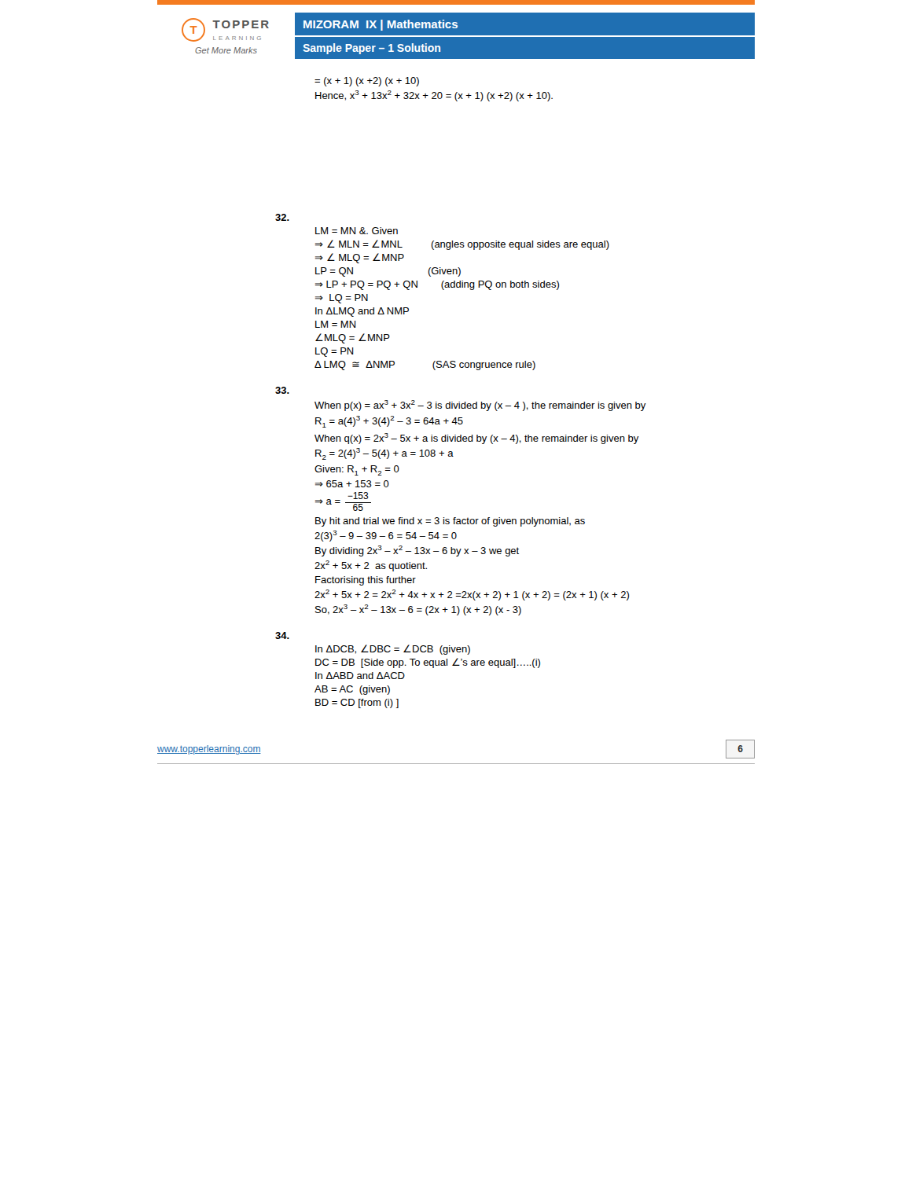T TOPPER
LEARNING
Get More Marks
MIZORAM IX | Mathematics
Sample Paper – 1 Solution
= (x + 1) (x +2) (x + 10)
Hence, x3 + 13x2 + 32x + 20 = (x + 1) (x +2) (x + 10).
32.
LM = MN &. Given
⇒ ∠ MLN = ∠MNL (angles opposite equal sides are equal)
⇒ ∠ MLQ = ∠MNP
LP = QN (Given)
⇒ LP + PQ = PQ + QN (adding PQ on both sides)
⇒ LQ = PN
In ΔLMQ and Δ NMP
LM = MN
∠MLQ = ∠MNP
LQ = PN
Δ LMQ ≅ ΔNMP (SAS congruence rule)
33.
When p(x) = ax3 + 3x2 – 3 is divided by (x – 4 ), the remainder is given by
R1 = a(4)3 + 3(4)2 – 3 = 64a + 45
When q(x) = 2x3 – 5x + a is divided by (x – 4), the remainder is given by
R2 = 2(4)3 – 5(4) + a = 108 + a
Given: R1 + R2 = 0
⇒ 65a + 153 = 0
⇒ a = −15365
By hit and trial we find x = 3 is factor of given polynomial, as
2(3)3 – 9 – 39 – 6 = 54 – 54 = 0
By dividing 2x3 – x2 – 13x – 6 by x – 3 we get
2x2 + 5x + 2 as quotient.
Factorising this further
2x2 + 5x + 2 = 2x2 + 4x + x + 2 =2x(x + 2) + 1 (x + 2) = (2x + 1) (x + 2)
So, 2x3 – x2 – 13x – 6 = (2x + 1) (x + 2) (x - 3)
34.
In ΔDCB, ∠DBC = ∠DCB (given)
DC = DB [Side opp. To equal ∠’s are equal]…..(i)
In ΔABD and ΔACD
AB = AC (given)
BD = CD [from (i) ]
www.topperlearning.com
6